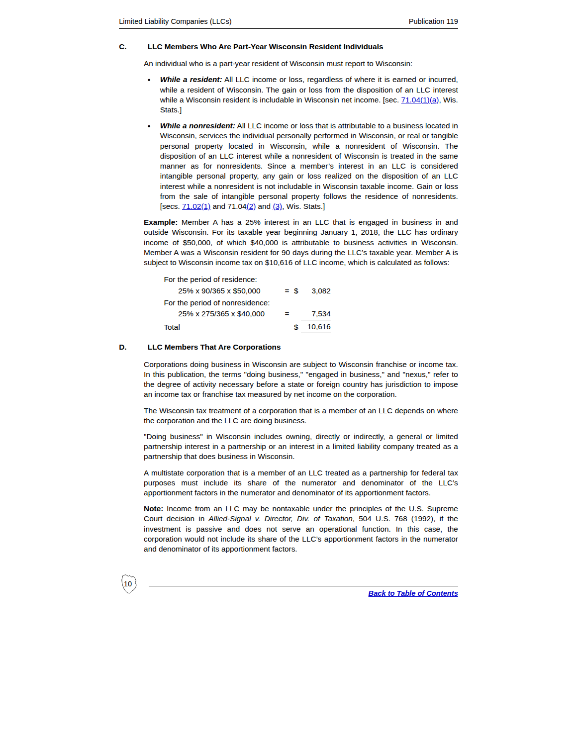Limited Liability Companies (LLCs)
Publication 119
C. LLC Members Who Are Part-Year Wisconsin Resident Individuals
An individual who is a part-year resident of Wisconsin must report to Wisconsin:
While a resident: All LLC income or loss, regardless of where it is earned or incurred, while a resident of Wisconsin. The gain or loss from the disposition of an LLC interest while a Wisconsin resident is includable in Wisconsin net income. [sec. 71.04(1)(a), Wis. Stats.]
While a nonresident: All LLC income or loss that is attributable to a business located in Wisconsin, services the individual personally performed in Wisconsin, or real or tangible personal property located in Wisconsin, while a nonresident of Wisconsin. The disposition of an LLC interest while a nonresident of Wisconsin is treated in the same manner as for nonresidents. Since a member’s interest in an LLC is considered intangible personal property, any gain or loss realized on the disposition of an LLC interest while a nonresident is not includable in Wisconsin taxable income. Gain or loss from the sale of intangible personal property follows the residence of nonresidents. [secs. 71.02(1) and 71.04(2) and (3), Wis. Stats.]
Example: Member A has a 25% interest in an LLC that is engaged in business in and outside Wisconsin. For its taxable year beginning January 1, 2018, the LLC has ordinary income of $50,000, of which $40,000 is attributable to business activities in Wisconsin. Member A was a Wisconsin resident for 90 days during the LLC’s taxable year. Member A is subject to Wisconsin income tax on $10,616 of LLC income, which is calculated as follows:
| For the period of residence: |
| 25% x 90/365 x $50,000 | = | $ | 3,082 |
| For the period of nonresidence: |
| 25% x 275/365 x $40,000 | = | | 7,534 |
| Total | | $ | 10,616 |
D. LLC Members That Are Corporations
Corporations doing business in Wisconsin are subject to Wisconsin franchise or income tax. In this publication, the terms "doing business," "engaged in business," and "nexus," refer to the degree of activity necessary before a state or foreign country has jurisdiction to impose an income tax or franchise tax measured by net income on the corporation.
The Wisconsin tax treatment of a corporation that is a member of an LLC depends on where the corporation and the LLC are doing business.
"Doing business" in Wisconsin includes owning, directly or indirectly, a general or limited partnership interest in a partnership or an interest in a limited liability company treated as a partnership that does business in Wisconsin.
A multistate corporation that is a member of an LLC treated as a partnership for federal tax purposes must include its share of the numerator and denominator of the LLC’s apportionment factors in the numerator and denominator of its apportionment factors.
Note: Income from an LLC may be nontaxable under the principles of the U.S. Supreme Court decision in Allied-Signal v. Director, Div. of Taxation, 504 U.S. 768 (1992), if the investment is passive and does not serve an operational function. In this case, the corporation would not include its share of the LLC’s apportionment factors in the numerator and denominator of its apportionment factors.
10
Back to Table of Contents